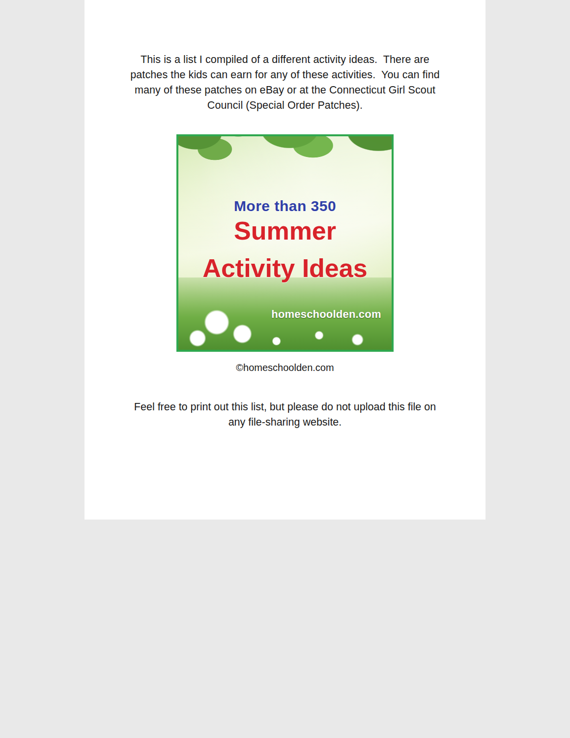This is a list I compiled of a different activity ideas. There are patches the kids can earn for any of these activities. You can find many of these patches on eBay or at the Connecticut Girl Scout Council (Special Order Patches).
More than 350
Summer
Activity Ideas
homeschoolden.com
©homeschoolden.com
Feel free to print out this list, but please do not upload this file on any file-sharing website.